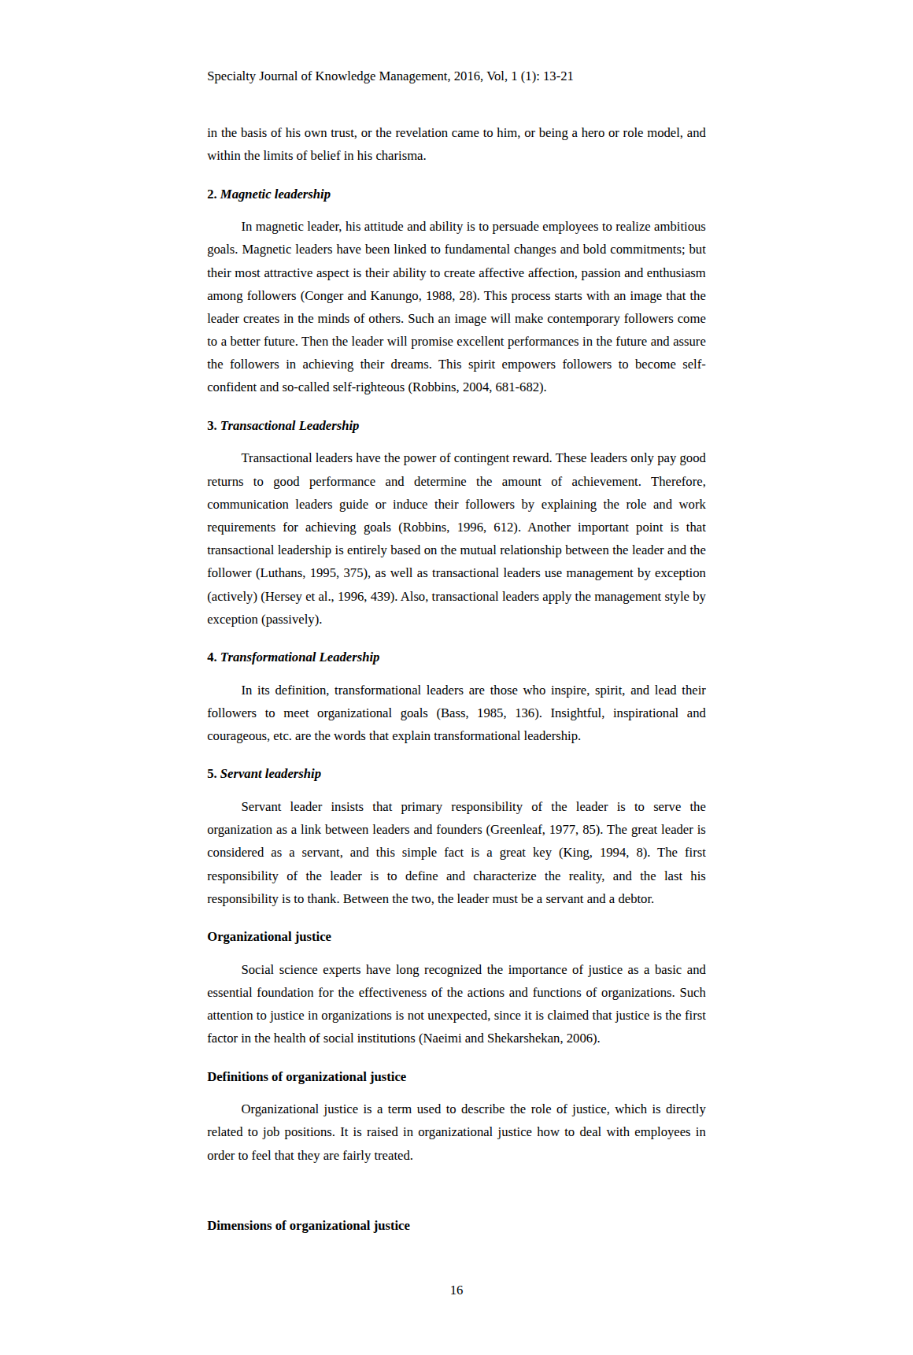Specialty Journal of Knowledge Management, 2016, Vol, 1 (1): 13-21
in the basis of his own trust, or the revelation came to him, or being a hero or role model, and within the limits of belief in his charisma.
2. Magnetic leadership
In magnetic leader, his attitude and ability is to persuade employees to realize ambitious goals. Magnetic leaders have been linked to fundamental changes and bold commitments; but their most attractive aspect is their ability to create affective affection, passion and enthusiasm among followers (Conger and Kanungo, 1988, 28). This process starts with an image that the leader creates in the minds of others. Such an image will make contemporary followers come to a better future. Then the leader will promise excellent performances in the future and assure the followers in achieving their dreams. This spirit empowers followers to become self-confident and so-called self-righteous (Robbins, 2004, 681-682).
3. Transactional Leadership
Transactional leaders have the power of contingent reward. These leaders only pay good returns to good performance and determine the amount of achievement. Therefore, communication leaders guide or induce their followers by explaining the role and work requirements for achieving goals (Robbins, 1996, 612). Another important point is that transactional leadership is entirely based on the mutual relationship between the leader and the follower (Luthans, 1995, 375), as well as transactional leaders use management by exception (actively) (Hersey et al., 1996, 439). Also, transactional leaders apply the management style by exception (passively).
4. Transformational Leadership
In its definition, transformational leaders are those who inspire, spirit, and lead their followers to meet organizational goals (Bass, 1985, 136). Insightful, inspirational and courageous, etc. are the words that explain transformational leadership.
5. Servant leadership
Servant leader insists that primary responsibility of the leader is to serve the organization as a link between leaders and founders (Greenleaf, 1977, 85). The great leader is considered as a servant, and this simple fact is a great key (King, 1994, 8). The first responsibility of the leader is to define and characterize the reality, and the last his responsibility is to thank. Between the two, the leader must be a servant and a debtor.
Organizational justice
Social science experts have long recognized the importance of justice as a basic and essential foundation for the effectiveness of the actions and functions of organizations. Such attention to justice in organizations is not unexpected, since it is claimed that justice is the first factor in the health of social institutions (Naeimi and Shekarshekan, 2006).
Definitions of organizational justice
Organizational justice is a term used to describe the role of justice, which is directly related to job positions. It is raised in organizational justice how to deal with employees in order to feel that they are fairly treated.
Dimensions of organizational justice
16